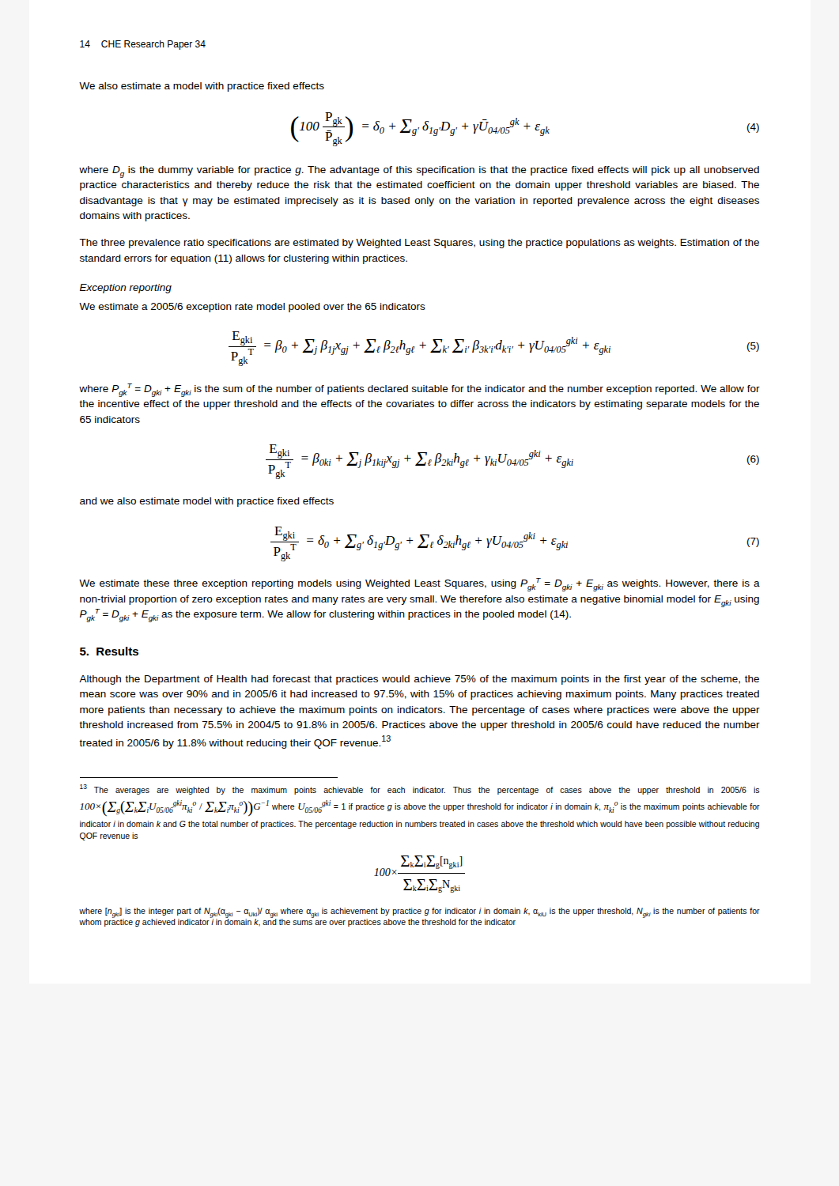14 CHE Research Paper 34
We also estimate a model with practice fixed effects
(100 Pgk P̄gk) = δ0 + Σg′ δ1g′Dg′ + γŪ04/05gk + εgk (4)
where Dg is the dummy variable for practice g. The advantage of this specification is that the practice fixed effects will pick up all unobserved practice characteristics and thereby reduce the risk that the estimated coefficient on the domain upper threshold variables are biased. The disadvantage is that γ may be estimated imprecisely as it is based only on the variation in reported prevalence across the eight diseases domains with practices.
The three prevalence ratio specifications are estimated by Weighted Least Squares, using the practice populations as weights. Estimation of the standard errors for equation (11) allows for clustering within practices.
Exception reporting
We estimate a 2005/6 exception rate model pooled over the 65 indicators
Egki PgkT = β0 + Σj β1jxgj + Σℓ β2ℓhgℓ + Σk′ Σi′ β3k′i′dk′i′ + γU04/05gki + εgki (5)
where PgkT = Dgki + Egki is the sum of the number of patients declared suitable for the indicator and the number exception reported. We allow for the incentive effect of the upper threshold and the effects of the covariates to differ across the indicators by estimating separate models for the 65 indicators
Egki PgkT = β0ki + Σj β1kijxgj + Σℓ β2kihgℓ + γkiU04/05gki + εgki (6)
and we also estimate model with practice fixed effects
Egki PgkT = δ0 + Σg′ δ1g′Dg′ + Σℓ δ2kihgℓ + γU04/05gki + εgki (7)
We estimate these three exception reporting models using Weighted Least Squares, using PgkT = Dgki + Egki as weights. However, there is a non-trivial proportion of zero exception rates and many rates are very small. We therefore also estimate a negative binomial model for Egki using PgkT = Dgki + Egki as the exposure term. We allow for clustering within practices in the pooled model (14).
5. Results
Although the Department of Health had forecast that practices would achieve 75% of the maximum points in the first year of the scheme, the mean score was over 90% and in 2005/6 it had increased to 97.5%, with 15% of practices achieving maximum points. Many practices treated more patients than necessary to achieve the maximum points on indicators. The percentage of cases where practices were above the upper threshold increased from 75.5% in 2004/5 to 91.8% in 2005/6. Practices above the upper threshold in 2005/6 could have reduced the number treated in 2005/6 by 11.8% without reducing their QOF revenue.13
13 The averages are weighted by the maximum points achievable for each indicator. Thus the percentage of cases above the upper threshold in 2005/6 is 100×(Σg(ΣkΣiU05/06gkiπkio / ΣkΣiπkio)) G−1 where U05/06gki = 1 if practice g is above the upper threshold for indicator i in domain k, πkio is the maximum points achievable for indicator i in domain k and G the total number of practices. The percentage reduction in numbers treated in cases above the threshold which would have been possible without reducing QOF revenue is
100×ΣkΣiΣg[ngki] ΣkΣiΣgNgki
where [ngki] is the integer part of Ngki(αgki − αUki)/ αgki where αgki is achievement by practice g for indicator i in domain k, αkiU is the upper threshold, Ngki is the number of patients for whom practice g achieved indicator i in domain k, and the sums are over practices above the threshold for the indicator